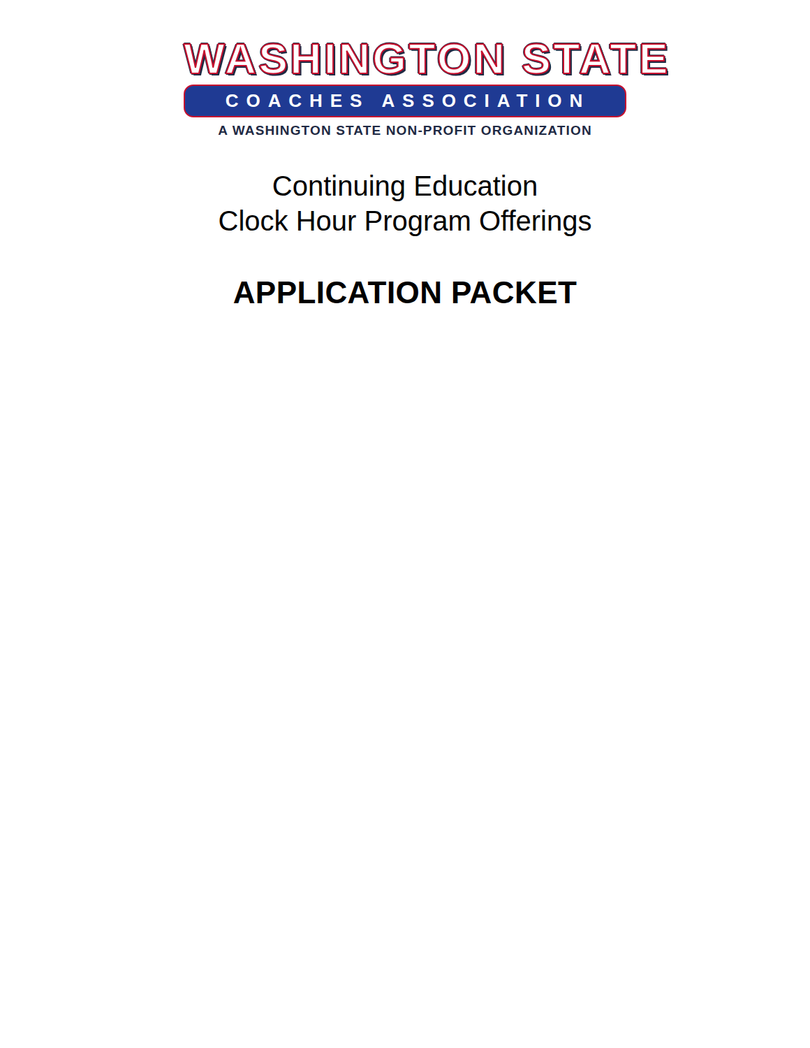WASHINGTON STATE
COACHES ASSOCIATION
A WASHINGTON STATE NON-PROFIT ORGANIZATION
Continuing Education
Clock Hour Program Offerings
APPLICATION PACKET